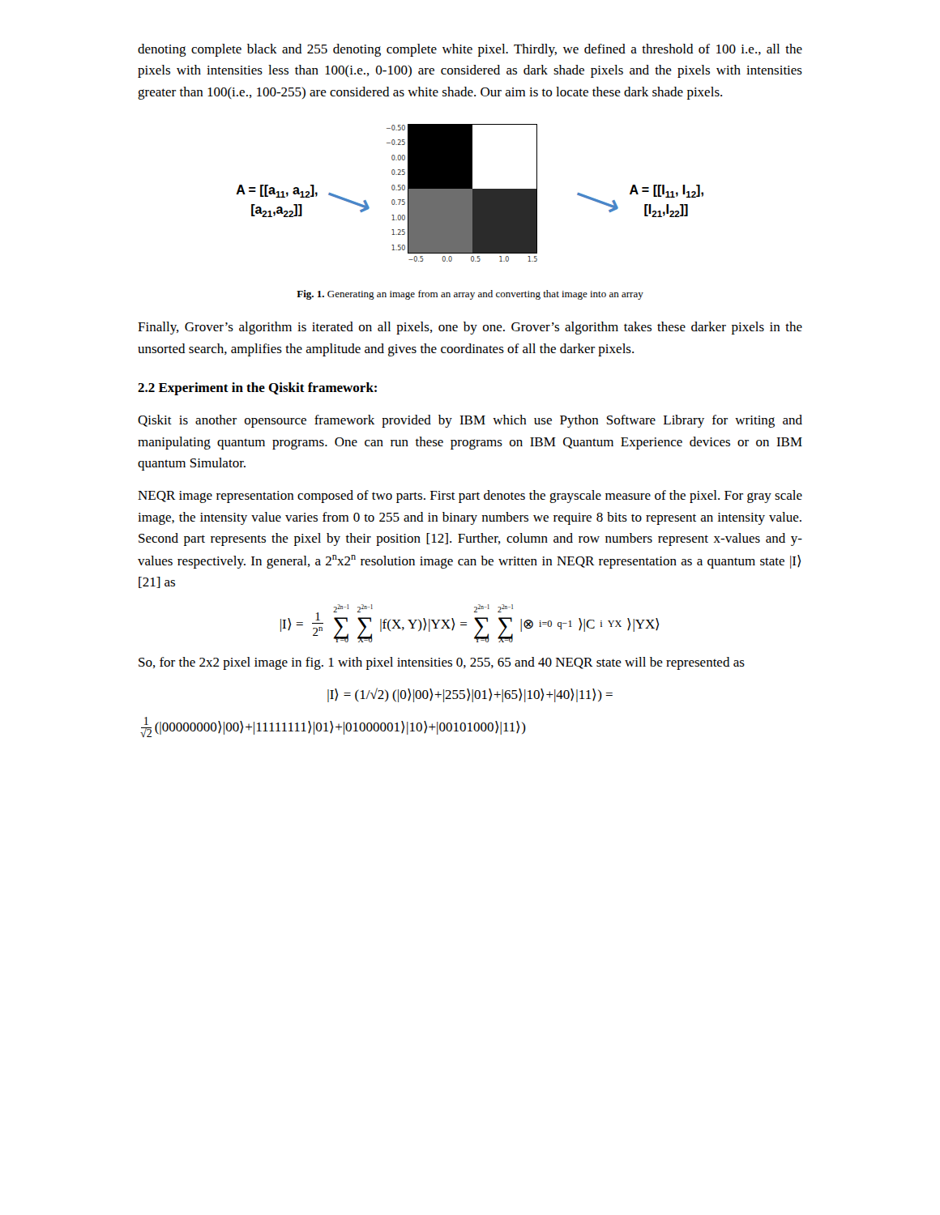denoting complete black and 255 denoting complete white pixel. Thirdly, we defined a threshold of 100 i.e., all the pixels with intensities less than 100(i.e., 0-100) are considered as dark shade pixels and the pixels with intensities greater than 100(i.e., 100-255) are considered as white shade. Our aim is to locate these dark shade pixels.
A = [[a11, a12], [a21,a22]]
⟶
−0.50 −0.25 0.00 0.25 0.50 0.75 1.00 1.25 1.50
−0.5 0.0 0.5 1.0 1.5
⟶
A = [[I11, I12], [I21,I22]]
Fig. 1. Generating an image from an array and converting that image into an array
Finally, Grover’s algorithm is iterated on all pixels, one by one. Grover’s algorithm takes these darker pixels in the unsorted search, amplifies the amplitude and gives the coordinates of all the darker pixels.
2.2 Experiment in the Qiskit framework:
Qiskit is another opensource framework provided by IBM which use Python Software Library for writing and manipulating quantum programs. One can run these programs on IBM Quantum Experience devices or on IBM quantum Simulator.
NEQR image representation composed of two parts. First part denotes the grayscale measure of the pixel. For gray scale image, the intensity value varies from 0 to 255 and in binary numbers we require 8 bits to represent an intensity value. Second part represents the pixel by their position [12]. Further, column and row numbers represent x-values and y-values respectively. In general, a 2nx2n resolution image can be written in NEQR representation as a quantum state |I⟩ [21] as
|I⟩ = 12n 22n−1∑Y=0 22n−1∑X=0 |f(X, Y)⟩|YX⟩ = 22n−1∑Y=0 22n−1∑X=0 |⊗i=0q−1⟩|CiYX⟩|YX⟩
So, for the 2x2 pixel image in fig. 1 with pixel intensities 0, 255, 65 and 40 NEQR state will be represented as
|I⟩ = (1/√2) (|0⟩|00⟩+|255⟩|01⟩+|65⟩|10⟩+|40⟩|11⟩) =
1√2(|00000000⟩|00⟩+|11111111⟩|01⟩+|01000001⟩|10⟩+|00101000⟩|11⟩)